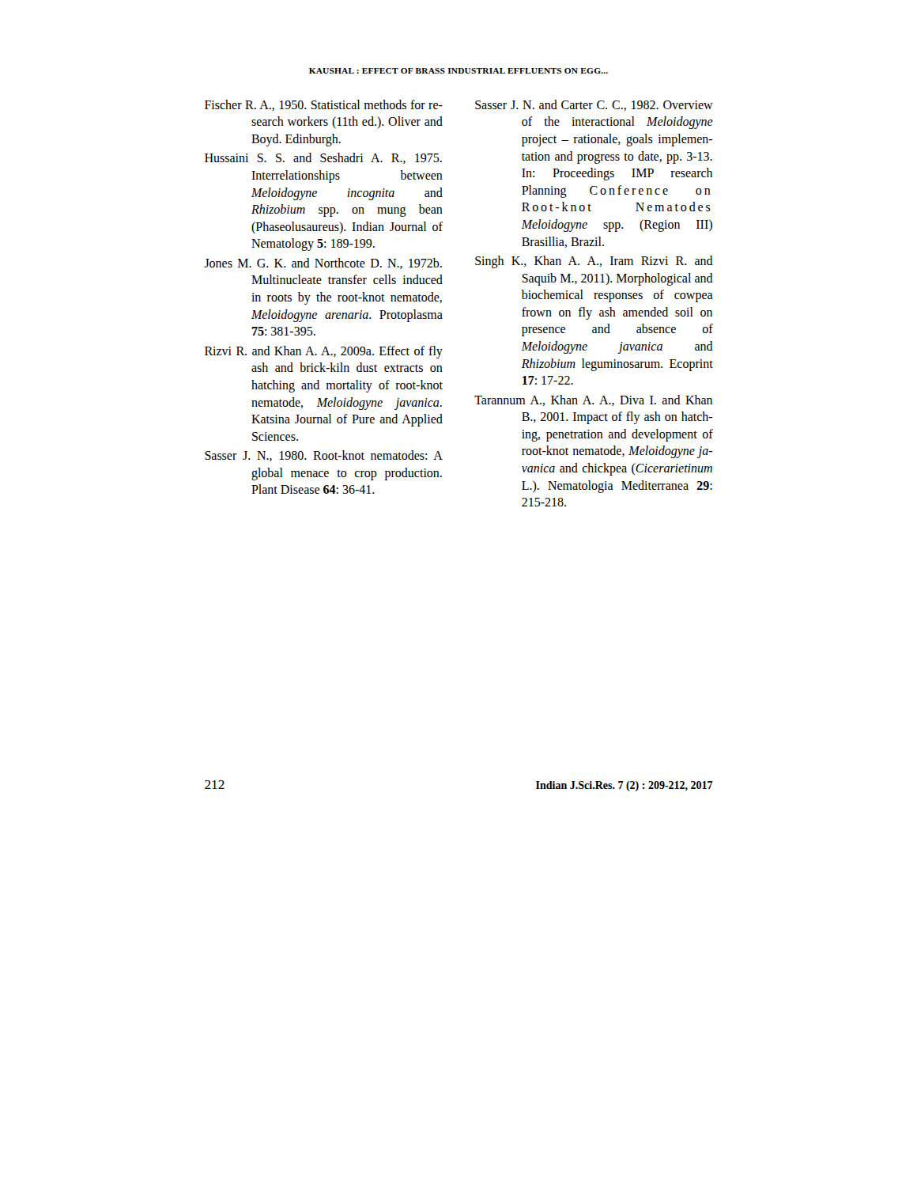Kaushal : Effect of Brass Industrial Effluents on Egg...
Fischer R. A., 1950. Statistical methods for research workers (11th ed.). Oliver and Boyd. Edinburgh.
Hussaini S. S. and Seshadri A. R., 1975. Interrelationships between Meloidogyne incognita and Rhizobium spp. on mung bean (Phaseolusaureus). Indian Journal of Nematology 5: 189-199.
Jones M. G. K. and Northcote D. N., 1972b. Multinucleate transfer cells induced in roots by the root-knot nematode, Meloidogyne arenaria. Protoplasma 75: 381-395.
Rizvi R. and Khan A. A., 2009a. Effect of fly ash and brick-kiln dust extracts on hatching and mortality of root-knot nematode, Meloidogyne javanica. Katsina Journal of Pure and Applied Sciences.
Sasser J. N., 1980. Root-knot nematodes: A global menace to crop production. Plant Disease 64: 36-41.
Sasser J. N. and Carter C. C., 1982. Overview of the interactional Meloidogyne project – rationale, goals implementation and progress to date, pp. 3-13. In: Proceedings IMP research Planning Conference on Root-knot Nematodes Meloidogyne spp. (Region III) Brasillia, Brazil.
Singh K., Khan A. A., Iram Rizvi R. and Saquib M., 2011). Morphological and biochemical responses of cowpea frown on fly ash amended soil on presence and absence of Meloidogyne javanica and Rhizobium leguminosarum. Ecoprint 17: 17-22.
Tarannum A., Khan A. A., Diva I. and Khan B., 2001. Impact of fly ash on hatching, penetration and development of root-knot nematode, Meloidogyne javanica and chickpea (Cicerarietinum L.). Nematologia Mediterranea 29: 215-218.
212
Indian J.Sci.Res. 7 (2) : 209-212, 2017